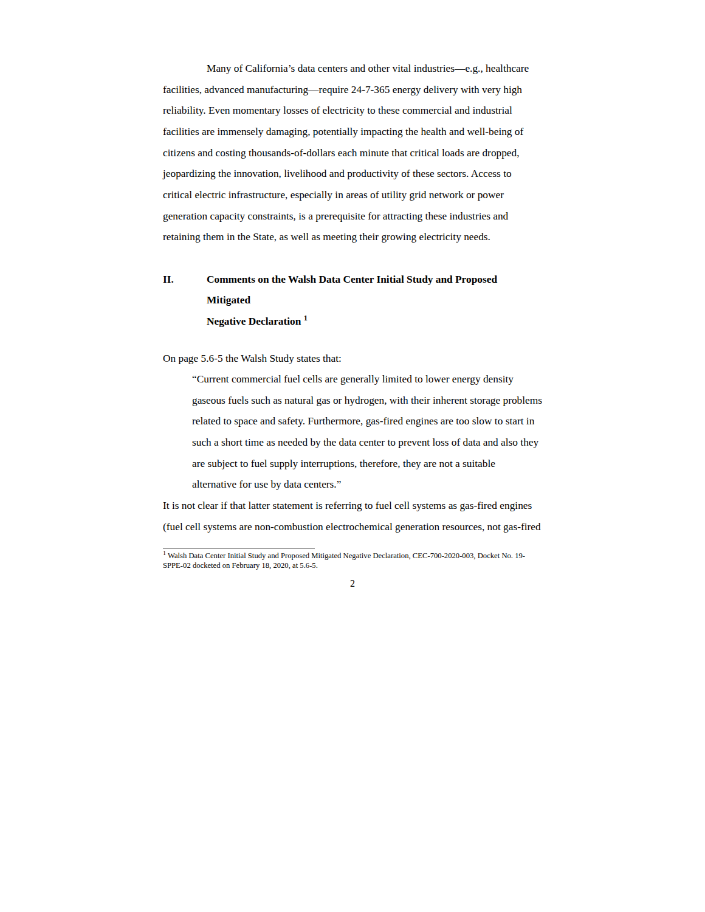Many of California’s data centers and other vital industries—e.g., healthcare facilities, advanced manufacturing—require 24-7-365 energy delivery with very high reliability. Even momentary losses of electricity to these commercial and industrial facilities are immensely damaging, potentially impacting the health and well-being of citizens and costing thousands-of-dollars each minute that critical loads are dropped, jeopardizing the innovation, livelihood and productivity of these sectors. Access to critical electric infrastructure, especially in areas of utility grid network or power generation capacity constraints, is a prerequisite for attracting these industries and retaining them in the State, as well as meeting their growing electricity needs.
II. Comments on the Walsh Data Center Initial Study and Proposed Mitigated Negative Declaration 1
On page 5.6-5 the Walsh Study states that:
“Current commercial fuel cells are generally limited to lower energy density gaseous fuels such as natural gas or hydrogen, with their inherent storage problems related to space and safety. Furthermore, gas-fired engines are too slow to start in such a short time as needed by the data center to prevent loss of data and also they are subject to fuel supply interruptions, therefore, they are not a suitable alternative for use by data centers.”
It is not clear if that latter statement is referring to fuel cell systems as gas-fired engines (fuel cell systems are non-combustion electrochemical generation resources, not gas-fired
1 Walsh Data Center Initial Study and Proposed Mitigated Negative Declaration, CEC-700-2020-003, Docket No. 19-SPPE-02 docketed on February 18, 2020, at 5.6-5.
2